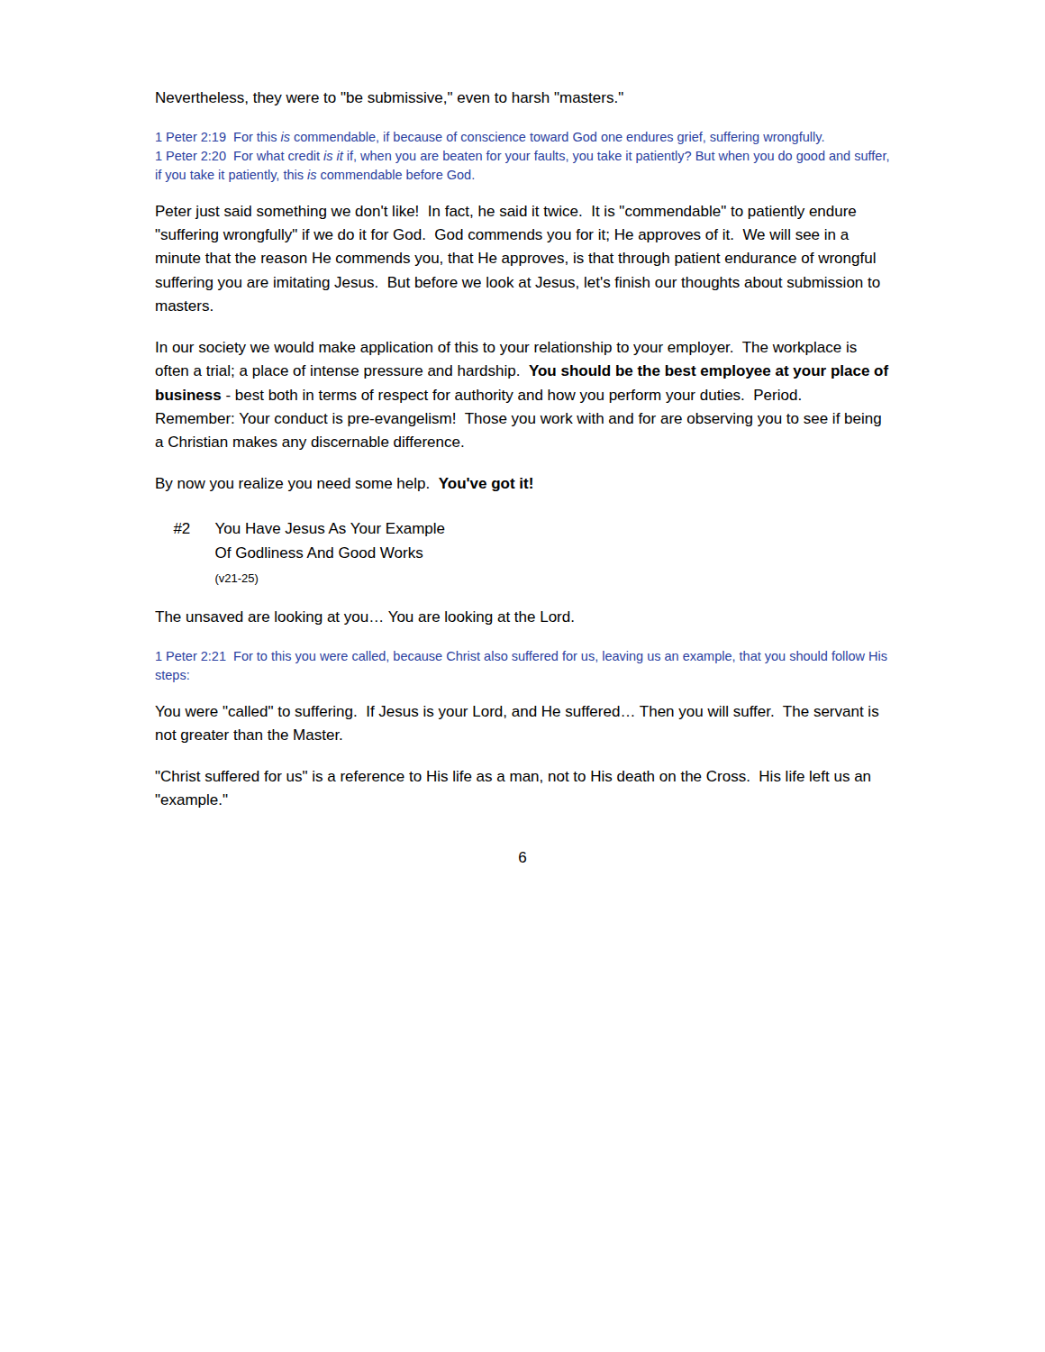Nevertheless, they were to "be submissive," even to harsh "masters."
1 Peter 2:19 For this is commendable, if because of conscience toward God one endures grief, suffering wrongfully.
1 Peter 2:20 For what credit is it if, when you are beaten for your faults, you take it patiently? But when you do good and suffer, if you take it patiently, this is commendable before God.
Peter just said something we don't like! In fact, he said it twice. It is "commendable" to patiently endure "suffering wrongfully" if we do it for God. God commends you for it; He approves of it. We will see in a minute that the reason He commends you, that He approves, is that through patient endurance of wrongful suffering you are imitating Jesus. But before we look at Jesus, let's finish our thoughts about submission to masters.
In our society we would make application of this to your relationship to your employer. The workplace is often a trial; a place of intense pressure and hardship. You should be the best employee at your place of business - best both in terms of respect for authority and how you perform your duties. Period. Remember: Your conduct is pre-evangelism! Those you work with and for are observing you to see if being a Christian makes any discernable difference.
By now you realize you need some help. You've got it!
#2
You Have Jesus As Your Example
Of Godliness And Good Works
(v21-25)
The unsaved are looking at you… You are looking at the Lord.
1 Peter 2:21 For to this you were called, because Christ also suffered for us, leaving us an example, that you should follow His steps:
You were "called" to suffering. If Jesus is your Lord, and He suffered… Then you will suffer. The servant is not greater than the Master.
"Christ suffered for us" is a reference to His life as a man, not to His death on the Cross. His life left us an "example."
6